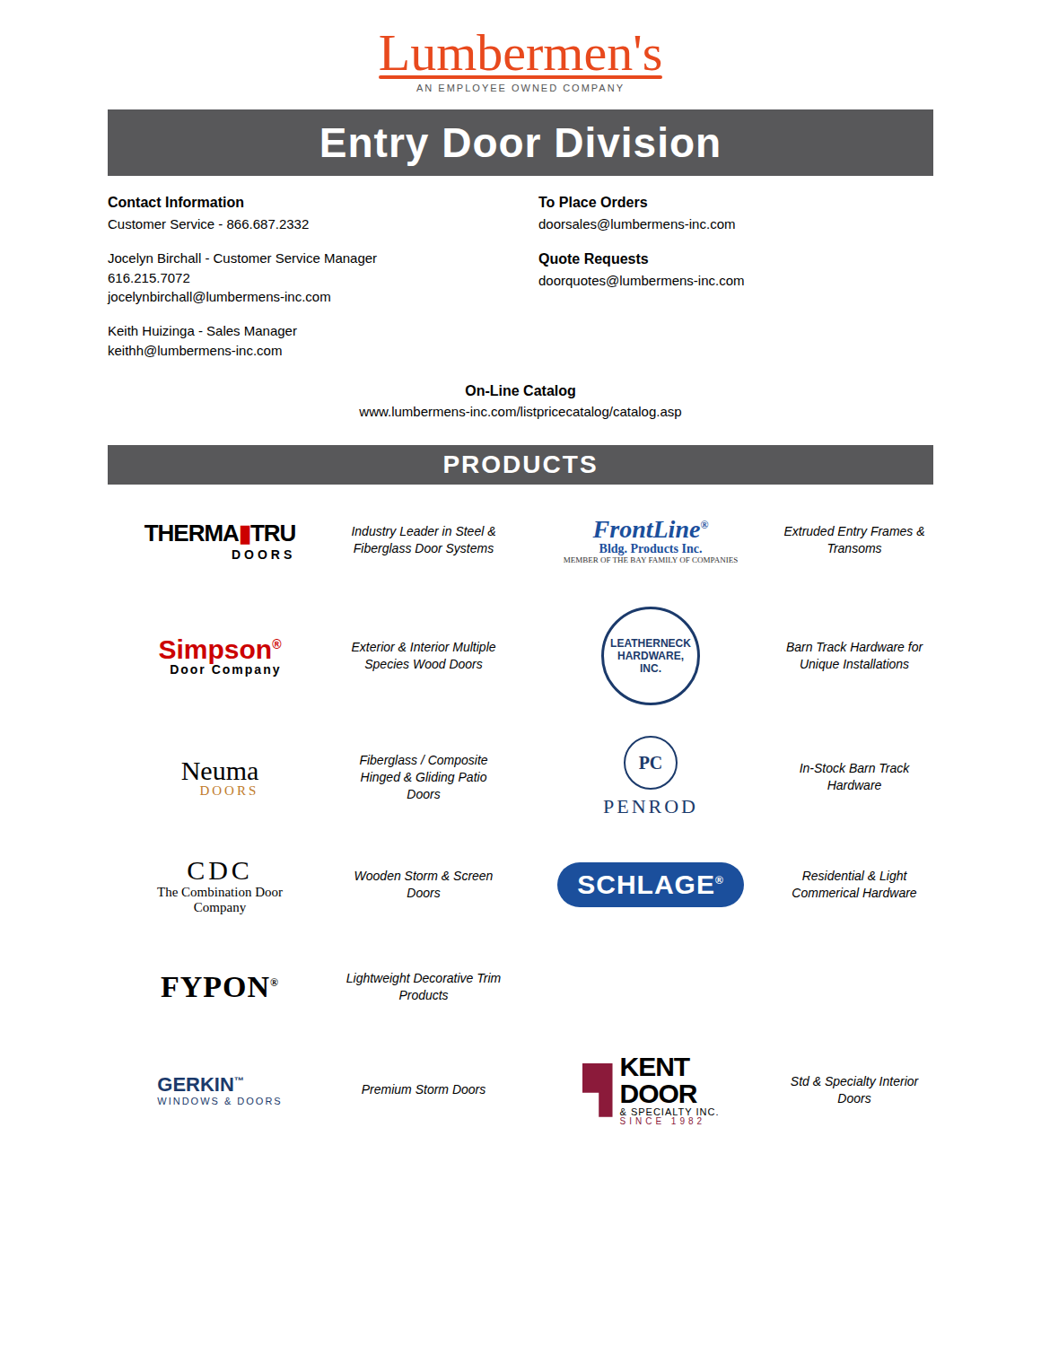Lumbermen's
AN EMPLOYEE OWNED COMPANY
Entry Door Division
Contact Information
Customer Service - 866.687.2332
Jocelyn Birchall - Customer Service Manager
616.215.7072
jocelynbirchall@lumbermens-inc.com
Keith Huizinga - Sales Manager
keithh@lumbermens-inc.com
To Place Orders
doorsales@lumbermens-inc.com
Quote Requests
doorquotes@lumbermens-inc.com
On-Line Catalog
www.lumbermens-inc.com/listpricecatalog/catalog.asp
PRODUCTS
THERMA▮TRU DOORS
Industry Leader in Steel & Fiberglass Door Systems
FrontLine® Bldg. Products Inc. MEMBER OF THE BAY FAMILY OF COMPANIES
Extruded Entry Frames & Transoms
Simpson® Door Company
Exterior & Interior Multiple Species Wood Doors
LEATHERNECK
HARDWARE, INC.
Barn Track Hardware for Unique Installations
Neuma DOORS
Fiberglass / Composite Hinged & Gliding Patio Doors
PC
PENROD
In-Stock Barn Track Hardware
CDC
The Combination Door
Company
Wooden Storm & Screen Doors
SCHLAGE®
Residential & Light Commerical Hardware
FYPON®
Lightweight Decorative Trim Products
GERKIN™ WINDOWS & DOORS
Premium Storm Doors
KENT
DOOR
& SPECIALTY INC.
SINCE 1982
Std & Specialty Interior Doors